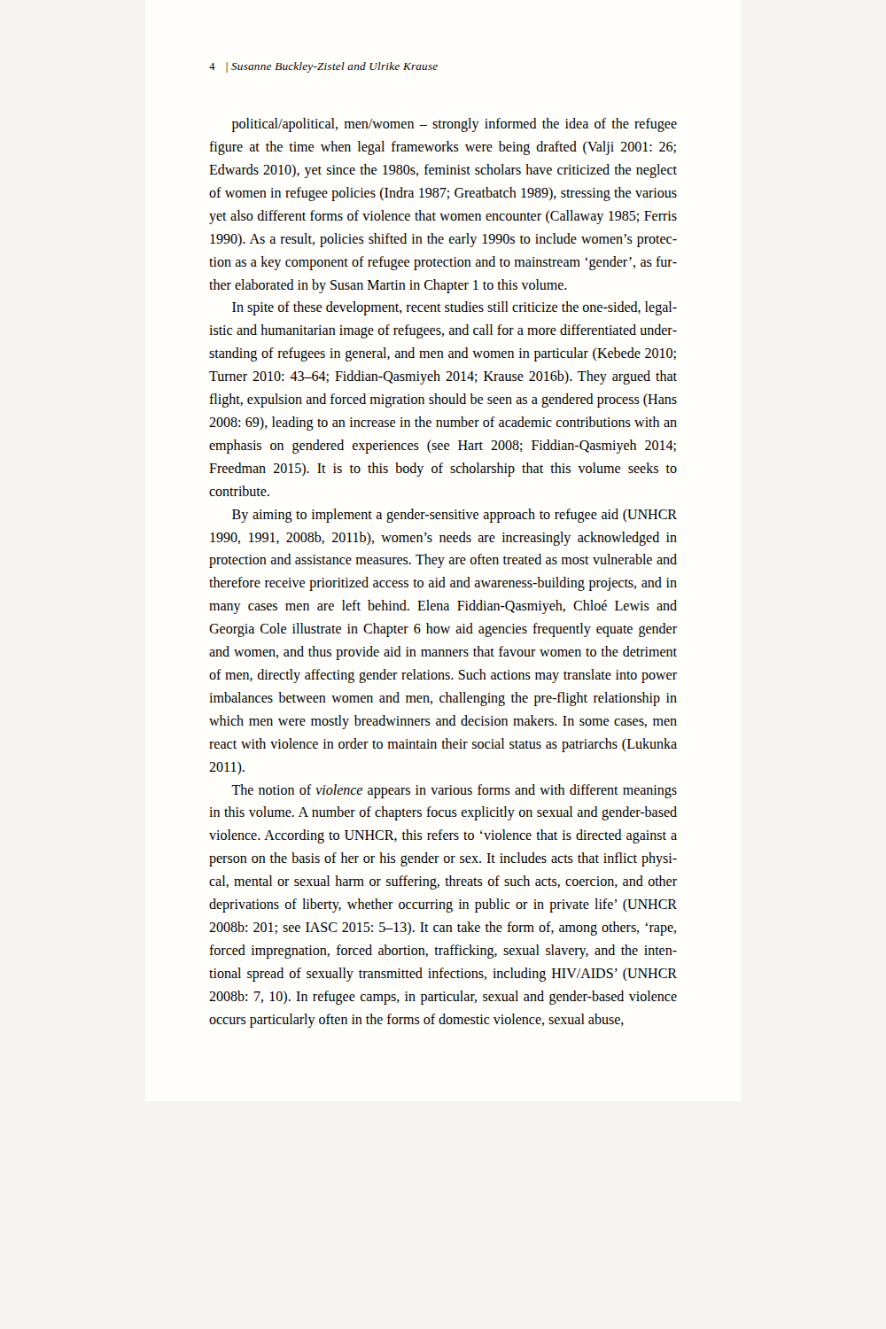4| Susanne Buckley-Zistel and Ulrike Krause
political/apolitical, men/women – strongly informed the idea of the refugee figure at the time when legal frameworks were being drafted (Valji 2001: 26; Edwards 2010), yet since the 1980s, feminist scholars have criticized the neglect of women in refugee policies (Indra 1987; Greatbatch 1989), stressing the various yet also different forms of violence that women encounter (Callaway 1985; Ferris 1990). As a result, policies shifted in the early 1990s to include women’s protection as a key component of refugee protection and to mainstream ‘gender’, as further elaborated in by Susan Martin in Chapter 1 to this volume.
In spite of these development, recent studies still criticize the one-sided, legalistic and humanitarian image of refugees, and call for a more differentiated understanding of refugees in general, and men and women in particular (Kebede 2010; Turner 2010: 43–64; Fiddian-Qasmiyeh 2014; Krause 2016b). They argued that flight, expulsion and forced migration should be seen as a gendered process (Hans 2008: 69), leading to an increase in the number of academic contributions with an emphasis on gendered experiences (see Hart 2008; Fiddian-Qasmiyeh 2014; Freedman 2015). It is to this body of scholarship that this volume seeks to contribute.
By aiming to implement a gender-sensitive approach to refugee aid (UNHCR 1990, 1991, 2008b, 2011b), women’s needs are increasingly acknowledged in protection and assistance measures. They are often treated as most vulnerable and therefore receive prioritized access to aid and awareness-building projects, and in many cases men are left behind. Elena Fiddian-Qasmiyeh, Chloé Lewis and Georgia Cole illustrate in Chapter 6 how aid agencies frequently equate gender and women, and thus provide aid in manners that favour women to the detriment of men, directly affecting gender relations. Such actions may translate into power imbalances between women and men, challenging the pre-flight relationship in which men were mostly breadwinners and decision makers. In some cases, men react with violence in order to maintain their social status as patriarchs (Lukunka 2011).
The notion of violence appears in various forms and with different meanings in this volume. A number of chapters focus explicitly on sexual and gender-based violence. According to UNHCR, this refers to ‘violence that is directed against a person on the basis of her or his gender or sex. It includes acts that inflict physical, mental or sexual harm or suffering, threats of such acts, coercion, and other deprivations of liberty, whether occurring in public or in private life’ (UNHCR 2008b: 201; see IASC 2015: 5–13). It can take the form of, among others, ‘rape, forced impregnation, forced abortion, trafficking, sexual slavery, and the intentional spread of sexually transmitted infections, including HIV/AIDS’ (UNHCR 2008b: 7, 10). In refugee camps, in particular, sexual and gender-based violence occurs particularly often in the forms of domestic violence, sexual abuse,